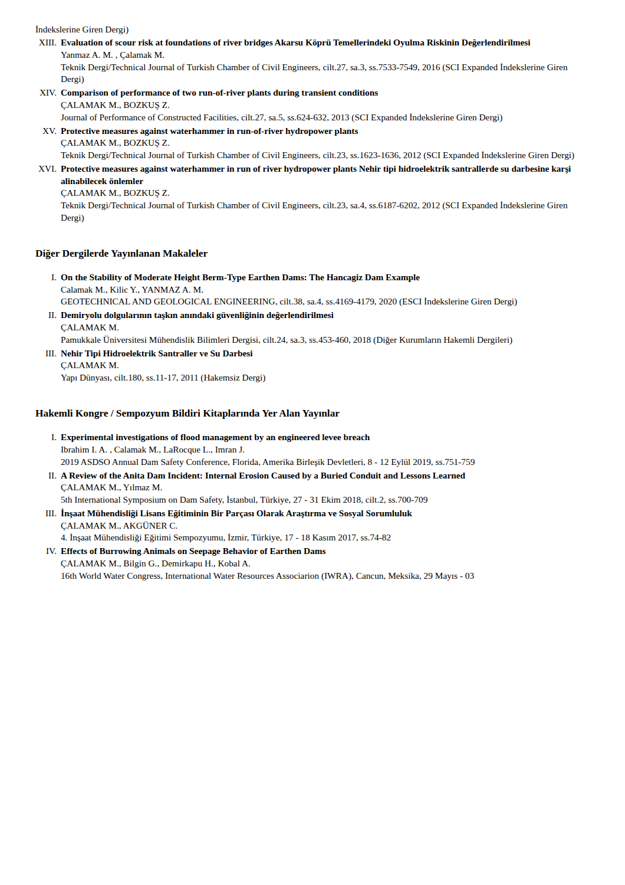İndekslerine Giren Dergi)
Evaluation of scour risk at foundations of river bridges Akarsu Köprü Temellerindeki Oyulma Riskinin Değerlendirilmesi
Yanmaz A. M. , Çalamak M.
Teknik Dergi/Technical Journal of Turkish Chamber of Civil Engineers, cilt.27, sa.3, ss.7533-7549, 2016 (SCI Expanded İndekslerine Giren Dergi)
Comparison of performance of two run-of-river plants during transient conditions
ÇALAMAK M., BOZKUŞ Z.
Journal of Performance of Constructed Facilities, cilt.27, sa.5, ss.624-632, 2013 (SCI Expanded İndekslerine Giren Dergi)
Protective measures against waterhammer in run-of-river hydropower plants
ÇALAMAK M., BOZKUŞ Z.
Teknik Dergi/Technical Journal of Turkish Chamber of Civil Engineers, cilt.23, ss.1623-1636, 2012 (SCI Expanded İndekslerine Giren Dergi)
Protective measures against waterhammer in run of river hydropower plants Nehir tipi hidroelektrik santrallerde su darbesine karşi alinabilecek önlemler
ÇALAMAK M., BOZKUŞ Z.
Teknik Dergi/Technical Journal of Turkish Chamber of Civil Engineers, cilt.23, sa.4, ss.6187-6202, 2012 (SCI Expanded İndekslerine Giren Dergi)
Diğer Dergilerde Yayınlanan Makaleler
On the Stability of Moderate Height Berm-Type Earthen Dams: The Hancagiz Dam Example
Calamak M., Kilic Y., YANMAZ A. M.
GEOTECHNICAL AND GEOLOGICAL ENGINEERING, cilt.38, sa.4, ss.4169-4179, 2020 (ESCI İndekslerine Giren Dergi)
Demiryolu dolgularının taşkın anındaki güvenliğinin değerlendirilmesi
ÇALAMAK M.
Pamukkale Üniversitesi Mühendislik Bilimleri Dergisi, cilt.24, sa.3, ss.453-460, 2018 (Diğer Kurumların Hakemli Dergileri)
Nehir Tipi Hidroelektrik Santraller ve Su Darbesi
ÇALAMAK M.
Yapı Dünyası, cilt.180, ss.11-17, 2011 (Hakemsiz Dergi)
Hakemli Kongre / Sempozyum Bildiri Kitaplarında Yer Alan Yayınlar
Experimental investigations of flood management by an engineered levee breach
Ibrahim I. A. , Calamak M., LaRocque L., Imran J.
2019 ASDSO Annual Dam Safety Conference, Florida, Amerika Birleşik Devletleri, 8 - 12 Eylül 2019, ss.751-759
A Review of the Anita Dam Incident: Internal Erosion Caused by a Buried Conduit and Lessons Learned
ÇALAMAK M., Yılmaz M.
5th International Symposium on Dam Safety, İstanbul, Türkiye, 27 - 31 Ekim 2018, cilt.2, ss.700-709
İnşaat Mühendisliği Lisans Eğitiminin Bir Parçası Olarak Araştırma ve Sosyal Sorumluluk
ÇALAMAK M., AKGÜNER C.
4. İnşaat Mühendisliği Eğitimi Sempozyumu, İzmir, Türkiye, 17 - 18 Kasım 2017, ss.74-82
Effects of Burrowing Animals on Seepage Behavior of Earthen Dams
ÇALAMAK M., Bilgin G., Demirkapu H., Kobal A.
16th World Water Congress, International Water Resources Associarion (IWRA), Cancun, Meksika, 29 Mayıs - 03